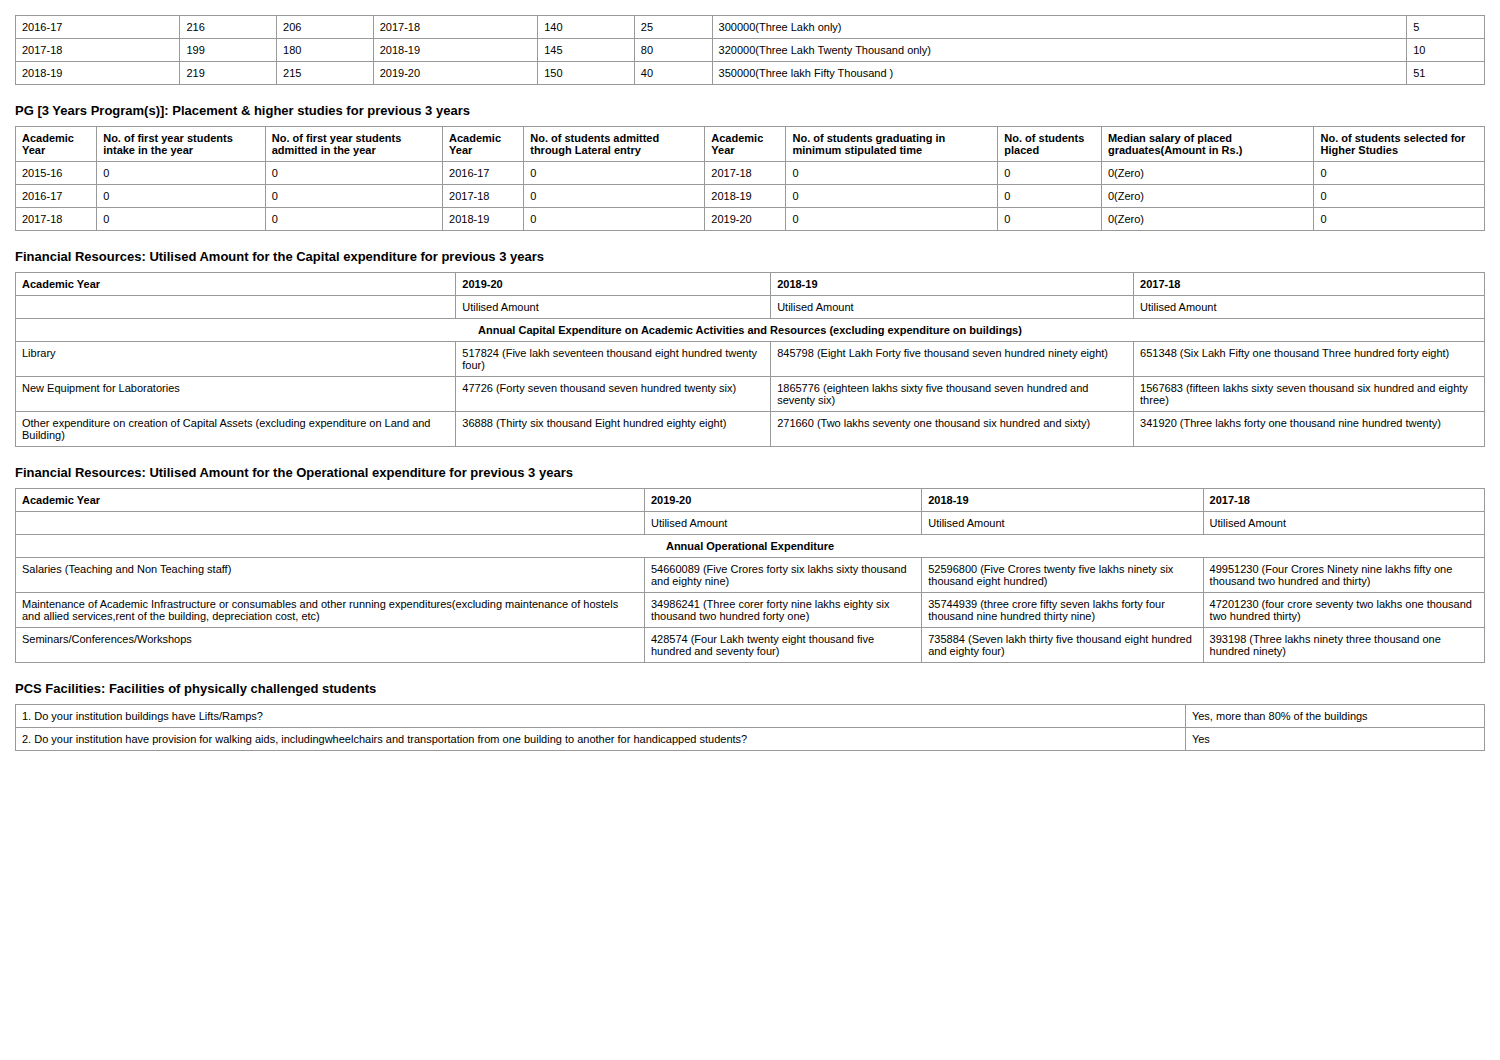| 2016-17 | 216 | 206 | 2017-18 | 140 | 25 | 300000(Three Lakh only) | 5 |
| 2017-18 | 199 | 180 | 2018-19 | 145 | 80 | 320000(Three Lakh Twenty Thousand only) | 10 |
| 2018-19 | 219 | 215 | 2019-20 | 150 | 40 | 350000(Three lakh Fifty Thousand ) | 51 |
PG [3 Years Program(s)]: Placement & higher studies for previous 3 years
| Academic Year | No. of first year students intake in the year | No. of first year students admitted in the year | Academic Year | No. of students admitted through Lateral entry | Academic Year | No. of students graduating in minimum stipulated time | No. of students placed | Median salary of placed graduates(Amount in Rs.) | No. of students selected for Higher Studies |
| --- | --- | --- | --- | --- | --- | --- | --- | --- | --- |
| 2015-16 | 0 | 0 | 2016-17 | 0 | 2017-18 | 0 | 0 | 0(Zero) | 0 |
| 2016-17 | 0 | 0 | 2017-18 | 0 | 2018-19 | 0 | 0 | 0(Zero) | 0 |
| 2017-18 | 0 | 0 | 2018-19 | 0 | 2019-20 | 0 | 0 | 0(Zero) | 0 |
Financial Resources: Utilised Amount for the Capital expenditure for previous 3 years
| Academic Year | 2019-20 | 2018-19 | 2017-18 |
| --- | --- | --- | --- |
| | Utilised Amount | Utilised Amount | Utilised Amount |
| Annual Capital Expenditure on Academic Activities and Resources (excluding expenditure on buildings) |
| Library | 517824 (Five lakh seventeen thousand eight hundred twenty four) | 845798 (Eight Lakh Forty five thousand seven hundred ninety eight) | 651348 (Six Lakh Fifty one thousand Three hundred forty eight) |
| New Equipment for Laboratories | 47726 (Forty seven thousand seven hundred twenty six) | 1865776 (eighteen lakhs sixty five thousand seven hundred and seventy six) | 1567683 (fifteen lakhs sixty seven thousand six hundred and eighty three) |
| Other expenditure on creation of Capital Assets (excluding expenditure on Land and Building) | 36888 (Thirty six thousand Eight hundred eighty eight) | 271660 (Two lakhs seventy one thousand six hundred and sixty) | 341920 (Three lakhs forty one thousand nine hundred twenty) |
Financial Resources: Utilised Amount for the Operational expenditure for previous 3 years
| Academic Year | 2019-20 | 2018-19 | 2017-18 |
| --- | --- | --- | --- |
| | Utilised Amount | Utilised Amount | Utilised Amount |
| Annual Operational Expenditure |
| Salaries (Teaching and Non Teaching staff) | 54660089 (Five Crores forty six lakhs sixty thousand and eighty nine) | 52596800 (Five Crores twenty five lakhs ninety six thousand eight hundred) | 49951230 (Four Crores Ninety nine lakhs fifty one thousand two hundred and thirty) |
| Maintenance of Academic Infrastructure or consumables and other running expenditures(excluding maintenance of hostels and allied services,rent of the building, depreciation cost, etc) | 34986241 (Three corer forty nine lakhs eighty six thousand two hundred forty one) | 35744939 (three crore fifty seven lakhs forty four thousand nine hundred thirty nine) | 47201230 (four crore seventy two lakhs one thousand two hundred thirty) |
| Seminars/Conferences/Workshops | 428574 (Four Lakh twenty eight thousand five hundred and seventy four) | 735884 (Seven lakh thirty five thousand eight hundred and eighty four) | 393198 (Three lakhs ninety three thousand one hundred ninety) |
PCS Facilities: Facilities of physically challenged students
| 1. Do your institution buildings have Lifts/Ramps? | Yes, more than 80% of the buildings |
| 2. Do your institution have provision for walking aids, includingwheelchairs and transportation from one building to another for handicapped students? | Yes |